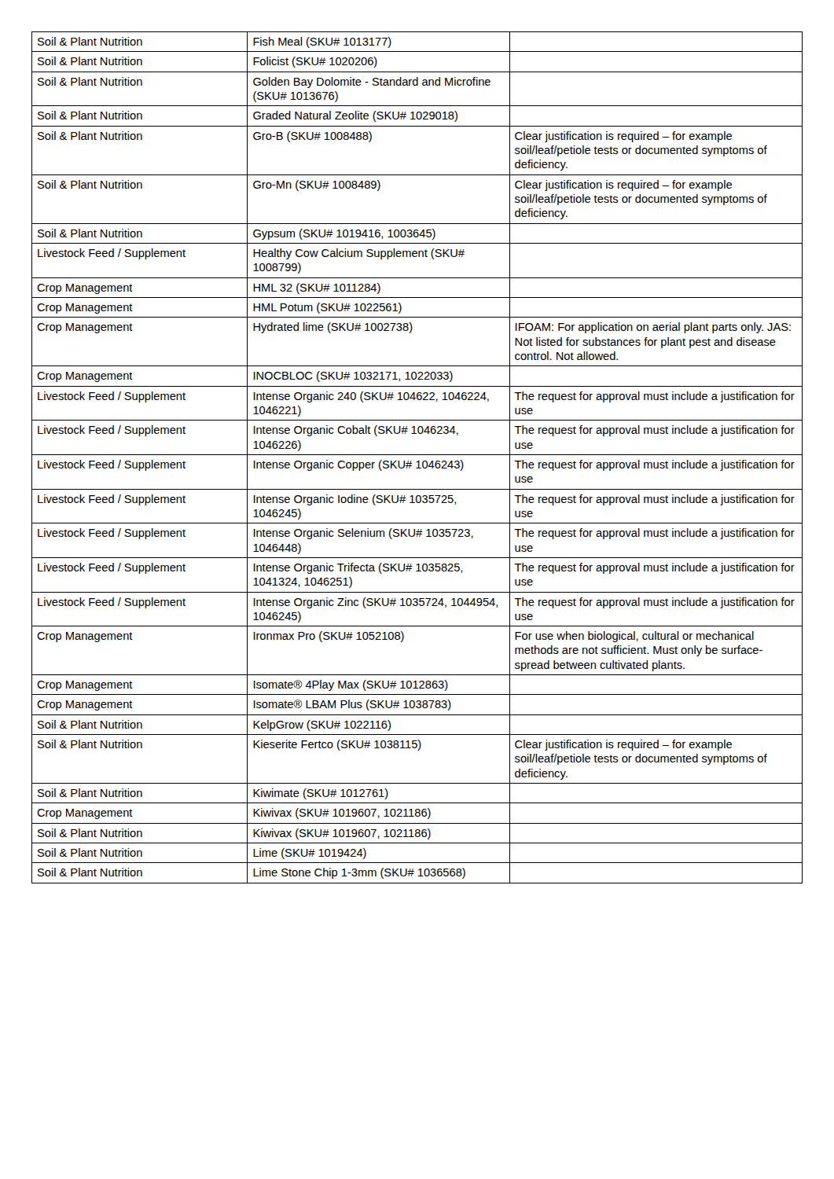| Soil & Plant Nutrition | Fish Meal (SKU# 1013177) | |
| Soil & Plant Nutrition | Folicist (SKU# 1020206) | |
| Soil & Plant Nutrition | Golden Bay Dolomite - Standard and Microfine (SKU# 1013676) | |
| Soil & Plant Nutrition | Graded Natural Zeolite (SKU# 1029018) | |
| Soil & Plant Nutrition | Gro-B (SKU# 1008488) | Clear justification is required – for example soil/leaf/petiole tests or documented symptoms of deficiency. |
| Soil & Plant Nutrition | Gro-Mn (SKU# 1008489) | Clear justification is required – for example soil/leaf/petiole tests or documented symptoms of deficiency. |
| Soil & Plant Nutrition | Gypsum (SKU# 1019416, 1003645) | |
| Livestock Feed / Supplement | Healthy Cow Calcium Supplement (SKU# 1008799) | |
| Crop Management | HML 32 (SKU# 1011284) | |
| Crop Management | HML Potum (SKU# 1022561) | |
| Crop Management | Hydrated lime (SKU# 1002738) | IFOAM: For application on aerial plant parts only. JAS: Not listed for substances for plant pest and disease control. Not allowed. |
| Crop Management | INOCBLOC (SKU# 1032171, 1022033) | |
| Livestock Feed / Supplement | Intense Organic 240 (SKU# 104622, 1046224, 1046221) | The request for approval must include a justification for use |
| Livestock Feed / Supplement | Intense Organic Cobalt (SKU# 1046234, 1046226) | The request for approval must include a justification for use |
| Livestock Feed / Supplement | Intense Organic Copper (SKU# 1046243) | The request for approval must include a justification for use |
| Livestock Feed / Supplement | Intense Organic Iodine (SKU# 1035725, 1046245) | The request for approval must include a justification for use |
| Livestock Feed / Supplement | Intense Organic Selenium (SKU# 1035723, 1046448) | The request for approval must include a justification for use |
| Livestock Feed / Supplement | Intense Organic Trifecta (SKU# 1035825, 1041324, 1046251) | The request for approval must include a justification for use |
| Livestock Feed / Supplement | Intense Organic Zinc (SKU# 1035724, 1044954, 1046245) | The request for approval must include a justification for use |
| Crop Management | Ironmax Pro (SKU# 1052108) | For use when biological, cultural or mechanical methods are not sufficient. Must only be surface-spread between cultivated plants. |
| Crop Management | Isomate® 4Play Max (SKU# 1012863) | |
| Crop Management | Isomate® LBAM Plus (SKU# 1038783) | |
| Soil & Plant Nutrition | KelpGrow (SKU# 1022116) | |
| Soil & Plant Nutrition | Kieserite Fertco (SKU# 1038115) | Clear justification is required – for example soil/leaf/petiole tests or documented symptoms of deficiency. |
| Soil & Plant Nutrition | Kiwimate (SKU# 1012761) | |
| Crop Management | Kiwivax (SKU# 1019607, 1021186) | |
| Soil & Plant Nutrition | Kiwivax (SKU# 1019607, 1021186) | |
| Soil & Plant Nutrition | Lime (SKU# 1019424) | |
| Soil & Plant Nutrition | Lime Stone Chip 1-3mm (SKU# 1036568) | |